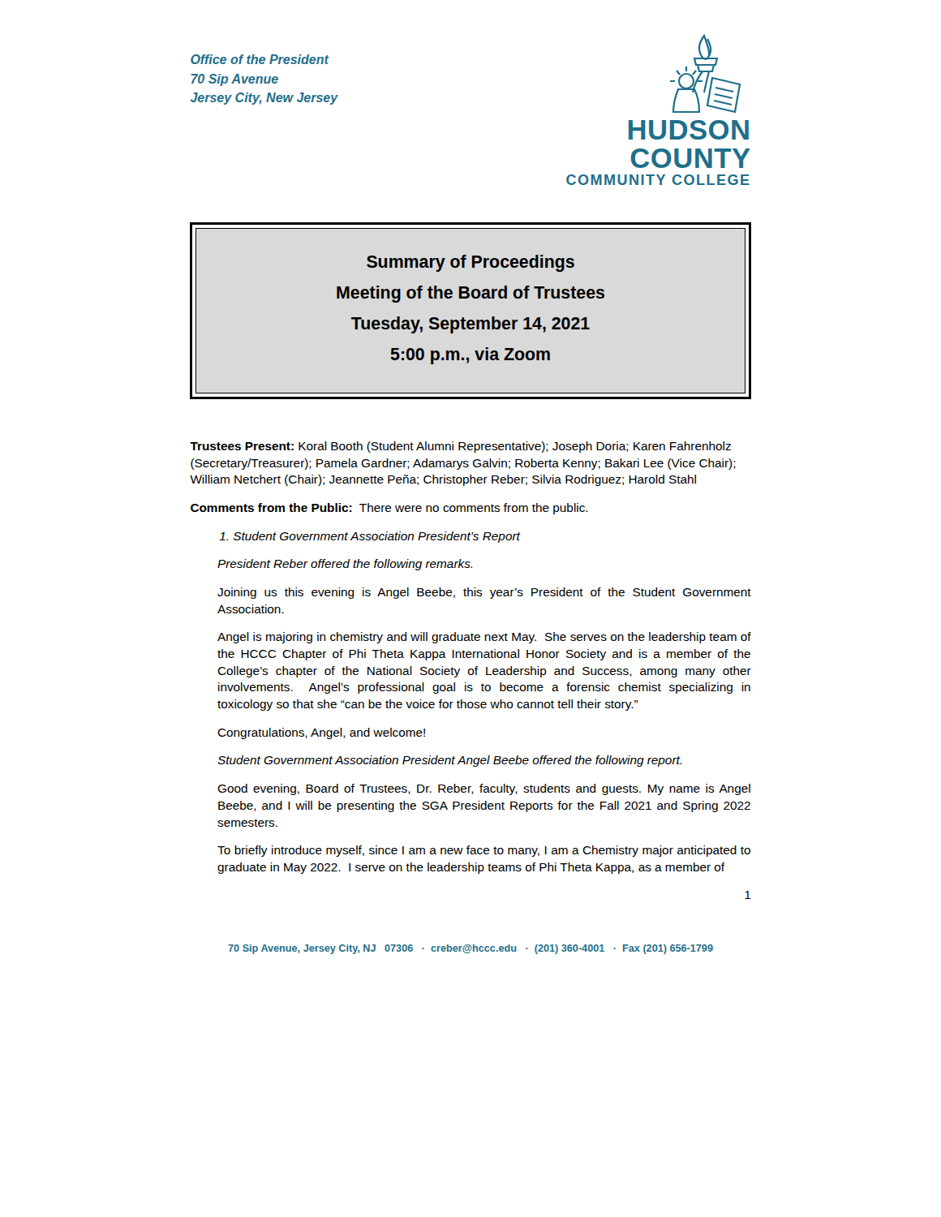Office of the President
70 Sip Avenue
Jersey City, New Jersey
HUDSON COUNTY COMMUNITY COLLEGE
Summary of Proceedings
Meeting of the Board of Trustees
Tuesday, September 14, 2021
5:00 p.m., via Zoom
Trustees Present: Koral Booth (Student Alumni Representative); Joseph Doria; Karen Fahrenholz (Secretary/Treasurer); Pamela Gardner; Adamarys Galvin; Roberta Kenny; Bakari Lee (Vice Chair); William Netchert (Chair); Jeannette Peña; Christopher Reber; Silvia Rodriguez; Harold Stahl
Comments from the Public: There were no comments from the public.
Student Government Association President’s Report
President Reber offered the following remarks.
Joining us this evening is Angel Beebe, this year’s President of the Student Government Association.
Angel is majoring in chemistry and will graduate next May. She serves on the leadership team of the HCCC Chapter of Phi Theta Kappa International Honor Society and is a member of the College’s chapter of the National Society of Leadership and Success, among many other involvements. Angel’s professional goal is to become a forensic chemist specializing in toxicology so that she “can be the voice for those who cannot tell their story.”
Congratulations, Angel, and welcome!
Student Government Association President Angel Beebe offered the following report.
Good evening, Board of Trustees, Dr. Reber, faculty, students and guests. My name is Angel Beebe, and I will be presenting the SGA President Reports for the Fall 2021 and Spring 2022 semesters.
To briefly introduce myself, since I am a new face to many, I am a Chemistry major anticipated to graduate in May 2022. I serve on the leadership teams of Phi Theta Kappa, as a member of
1
70 Sip Avenue, Jersey City, NJ 07306 · creber@hccc.edu · (201) 360-4001 · Fax (201) 656-1799